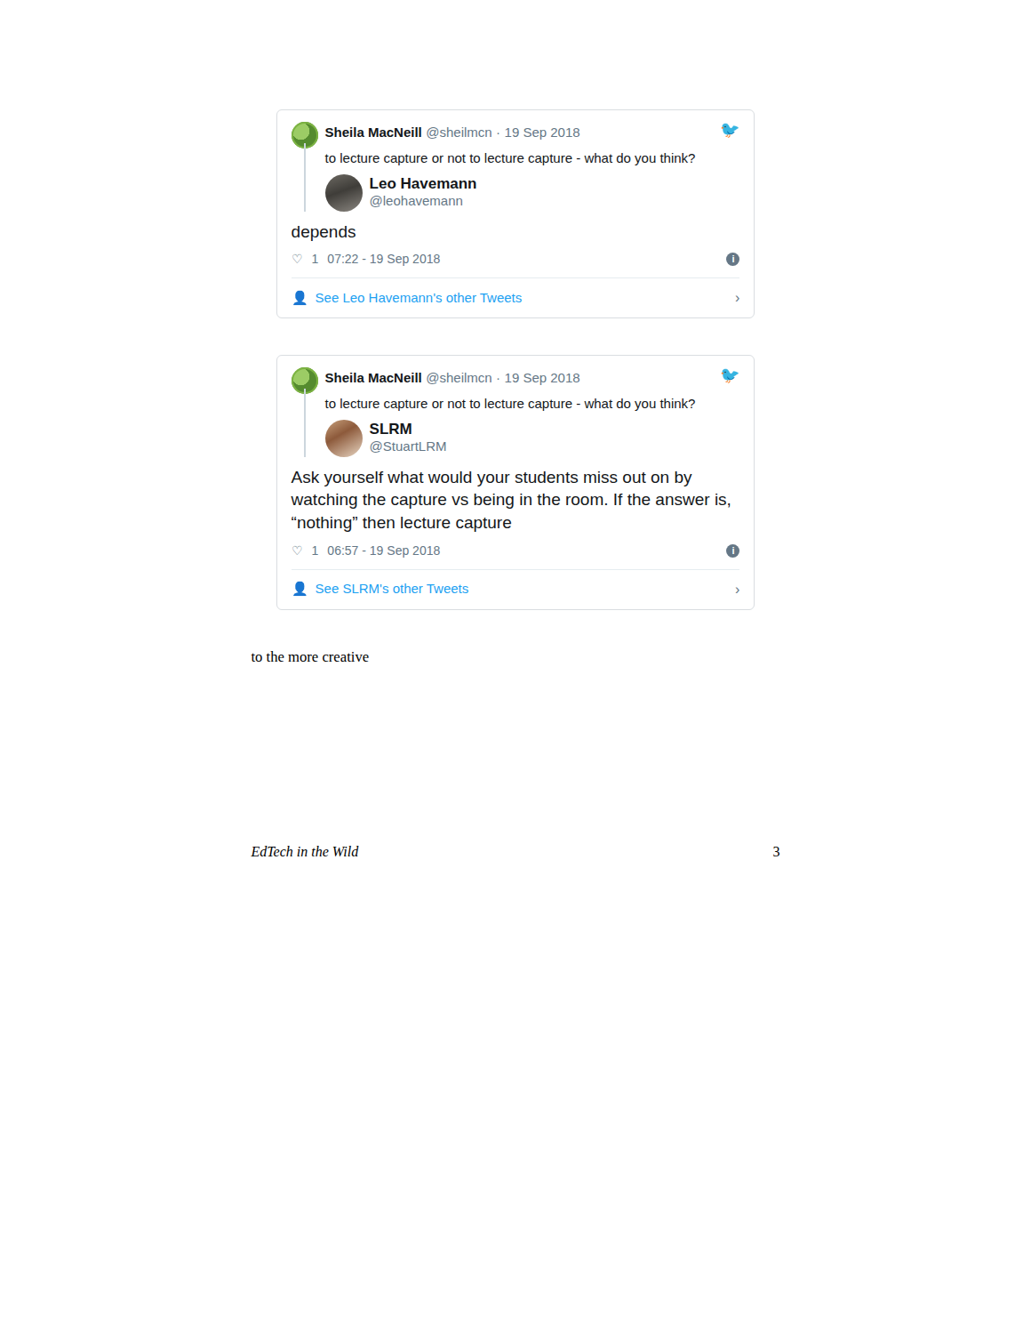Sheila MacNeill @sheilmcn · 19 Sep 2018
🐦
to lecture capture or not to lecture capture - what do you think?
Leo Havemann @leohavemann
depends
♡ 1 07:22 - 19 Sep 2018 i
👤 See Leo Havemann's other Tweets ›
Sheila MacNeill @sheilmcn · 19 Sep 2018
🐦
to lecture capture or not to lecture capture - what do you think?
SLRM @StuartLRM
Ask yourself what would your students miss out on by watching the capture vs being in the room. If the answer is, “nothing” then lecture capture
♡ 1 06:57 - 19 Sep 2018 i
👤 See SLRM's other Tweets ›
to the more creative
EdTech in the Wild 3